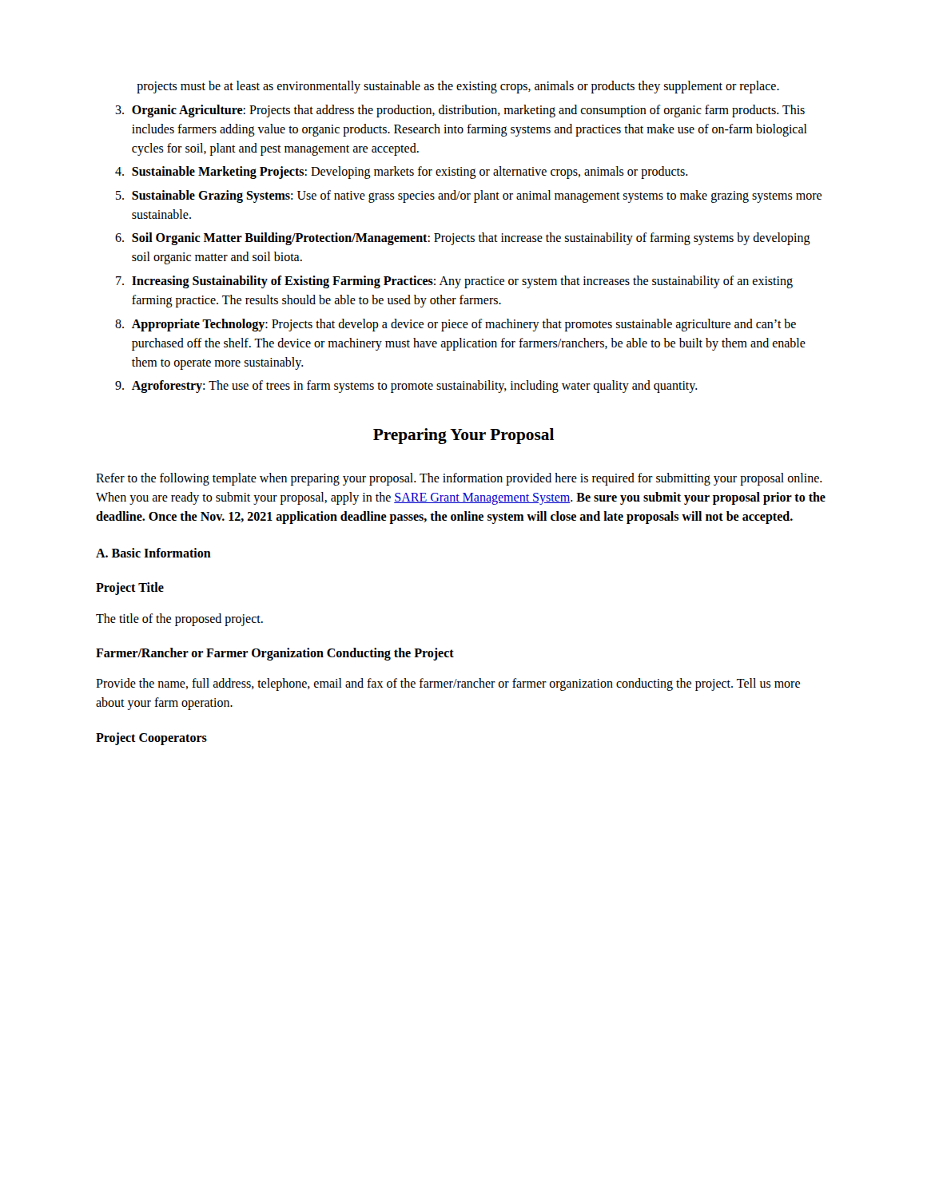projects must be at least as environmentally sustainable as the existing crops, animals or products they supplement or replace.
Organic Agriculture: Projects that address the production, distribution, marketing and consumption of organic farm products. This includes farmers adding value to organic products. Research into farming systems and practices that make use of on-farm biological cycles for soil, plant and pest management are accepted.
Sustainable Marketing Projects: Developing markets for existing or alternative crops, animals or products.
Sustainable Grazing Systems: Use of native grass species and/or plant or animal management systems to make grazing systems more sustainable.
Soil Organic Matter Building/Protection/Management: Projects that increase the sustainability of farming systems by developing soil organic matter and soil biota.
Increasing Sustainability of Existing Farming Practices: Any practice or system that increases the sustainability of an existing farming practice. The results should be able to be used by other farmers.
Appropriate Technology: Projects that develop a device or piece of machinery that promotes sustainable agriculture and can’t be purchased off the shelf. The device or machinery must have application for farmers/ranchers, be able to be built by them and enable them to operate more sustainably.
Agroforestry: The use of trees in farm systems to promote sustainability, including water quality and quantity.
Preparing Your Proposal
Refer to the following template when preparing your proposal. The information provided here is required for submitting your proposal online. When you are ready to submit your proposal, apply in the SARE Grant Management System. Be sure you submit your proposal prior to the deadline. Once the Nov. 12, 2021 application deadline passes, the online system will close and late proposals will not be accepted.
A. Basic Information
Project Title
The title of the proposed project.
Farmer/Rancher or Farmer Organization Conducting the Project
Provide the name, full address, telephone, email and fax of the farmer/rancher or farmer organization conducting the project. Tell us more about your farm operation.
Project Cooperators